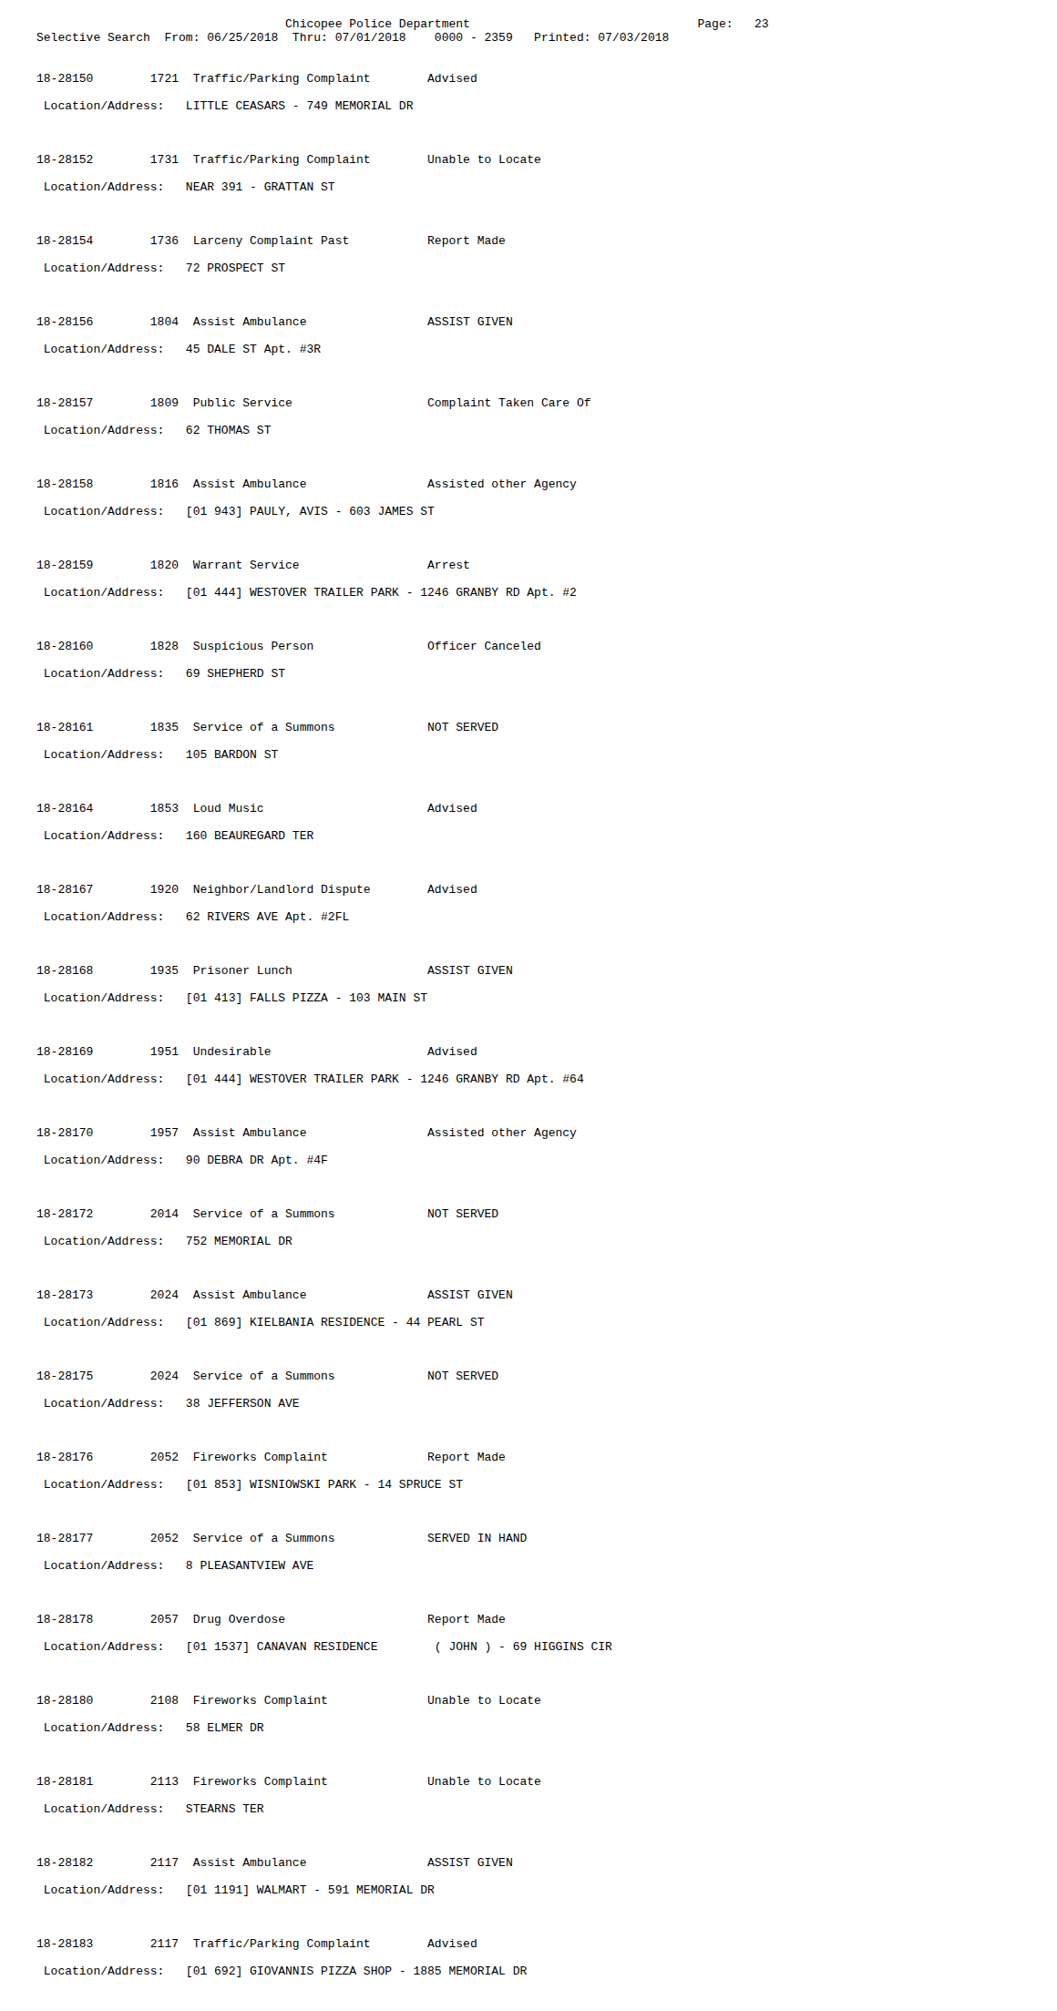Chicopee Police Department Page: 23
Selective Search From: 06/25/2018 Thru: 07/01/2018 0000 - 2359 Printed: 07/03/2018
18-28150 1721 Traffic/Parking Complaint Advised
Location/Address: LITTLE CEASARS - 749 MEMORIAL DR
18-28152 1731 Traffic/Parking Complaint Unable to Locate
Location/Address: NEAR 391 - GRATTAN ST
18-28154 1736 Larceny Complaint Past Report Made
Location/Address: 72 PROSPECT ST
18-28156 1804 Assist Ambulance ASSIST GIVEN
Location/Address: 45 DALE ST Apt. #3R
18-28157 1809 Public Service Complaint Taken Care Of
Location/Address: 62 THOMAS ST
18-28158 1816 Assist Ambulance Assisted other Agency
Location/Address: [01 943] PAULY, AVIS - 603 JAMES ST
18-28159 1820 Warrant Service Arrest
Location/Address: [01 444] WESTOVER TRAILER PARK - 1246 GRANBY RD Apt. #2
18-28160 1828 Suspicious Person Officer Canceled
Location/Address: 69 SHEPHERD ST
18-28161 1835 Service of a Summons NOT SERVED
Location/Address: 105 BARDON ST
18-28164 1853 Loud Music Advised
Location/Address: 160 BEAUREGARD TER
18-28167 1920 Neighbor/Landlord Dispute Advised
Location/Address: 62 RIVERS AVE Apt. #2FL
18-28168 1935 Prisoner Lunch ASSIST GIVEN
Location/Address: [01 413] FALLS PIZZA - 103 MAIN ST
18-28169 1951 Undesirable Advised
Location/Address: [01 444] WESTOVER TRAILER PARK - 1246 GRANBY RD Apt. #64
18-28170 1957 Assist Ambulance Assisted other Agency
Location/Address: 90 DEBRA DR Apt. #4F
18-28172 2014 Service of a Summons NOT SERVED
Location/Address: 752 MEMORIAL DR
18-28173 2024 Assist Ambulance ASSIST GIVEN
Location/Address: [01 869] KIELBANIA RESIDENCE - 44 PEARL ST
18-28175 2024 Service of a Summons NOT SERVED
Location/Address: 38 JEFFERSON AVE
18-28176 2052 Fireworks Complaint Report Made
Location/Address: [01 853] WISNIOWSKI PARK - 14 SPRUCE ST
18-28177 2052 Service of a Summons SERVED IN HAND
Location/Address: 8 PLEASANTVIEW AVE
18-28178 2057 Drug Overdose Report Made
Location/Address: [01 1537] CANAVAN RESIDENCE ( JOHN ) - 69 HIGGINS CIR
18-28180 2108 Fireworks Complaint Unable to Locate
Location/Address: 58 ELMER DR
18-28181 2113 Fireworks Complaint Unable to Locate
Location/Address: STEARNS TER
18-28182 2117 Assist Ambulance ASSIST GIVEN
Location/Address: [01 1191] WALMART - 591 MEMORIAL DR
18-28183 2117 Traffic/Parking Complaint Advised
Location/Address: [01 692] GIOVANNIS PIZZA SHOP - 1885 MEMORIAL DR